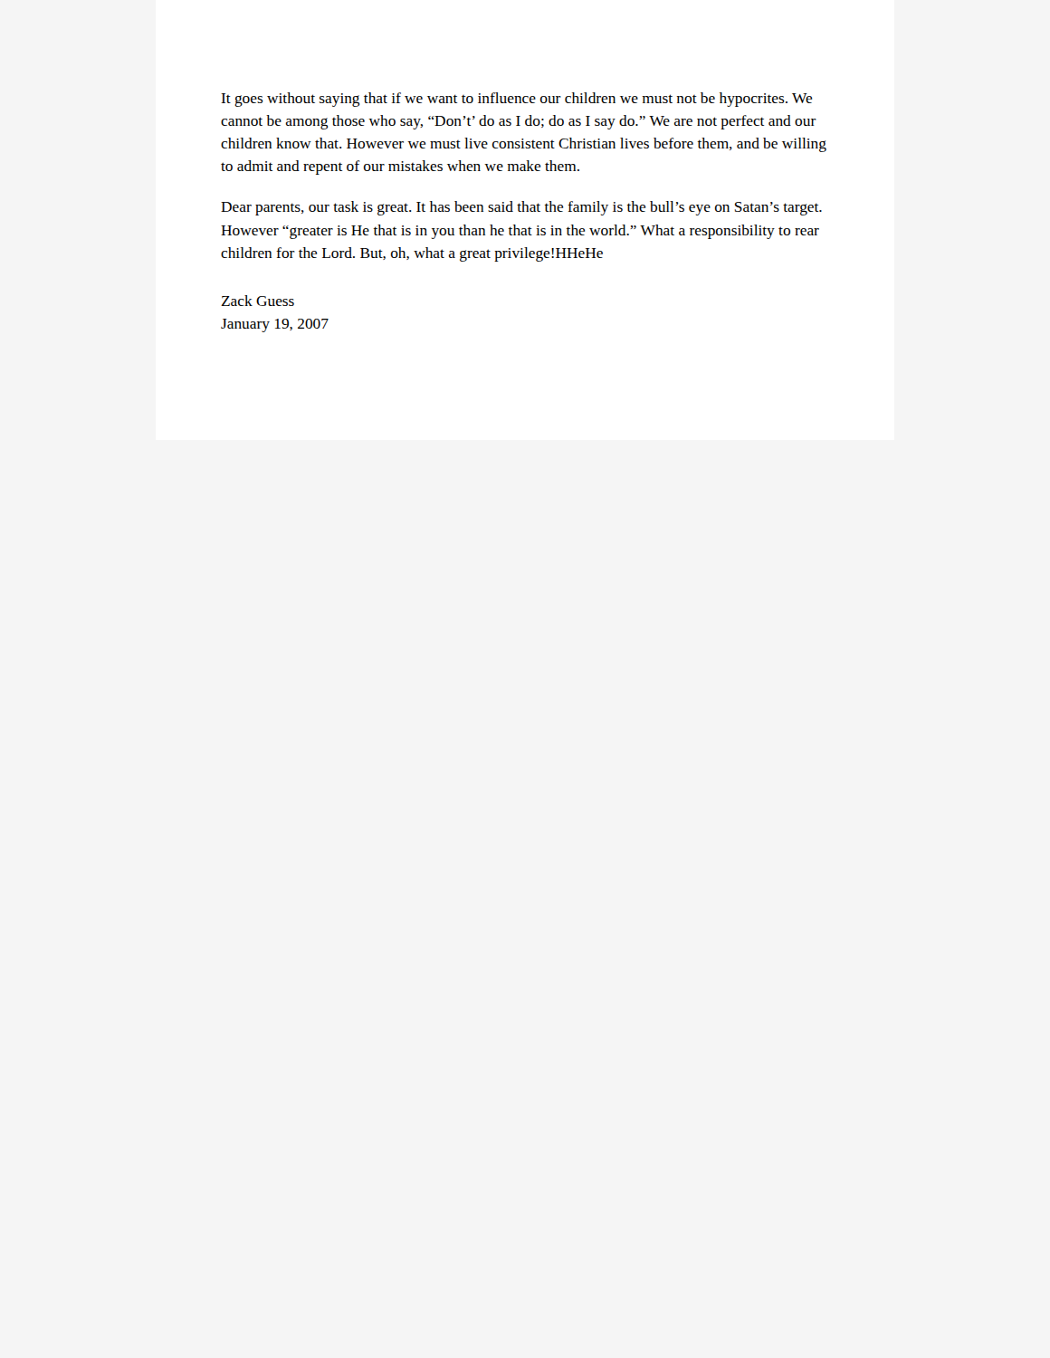It goes without saying that if we want to influence our children we must not be hypocrites. We cannot be among those who say, “Don’t’ do as I do; do as I say do.” We are not perfect and our children know that. However we must live consistent Christian lives before them, and be willing to admit and repent of our mistakes when we make them.
Dear parents, our task is great. It has been said that the family is the bull’s eye on Satan’s target. However “greater is He that is in you than he that is in the world.” What a responsibility to rear children for the Lord. But, oh, what a great privilege!HHeHe
Zack Guess January 19, 2007